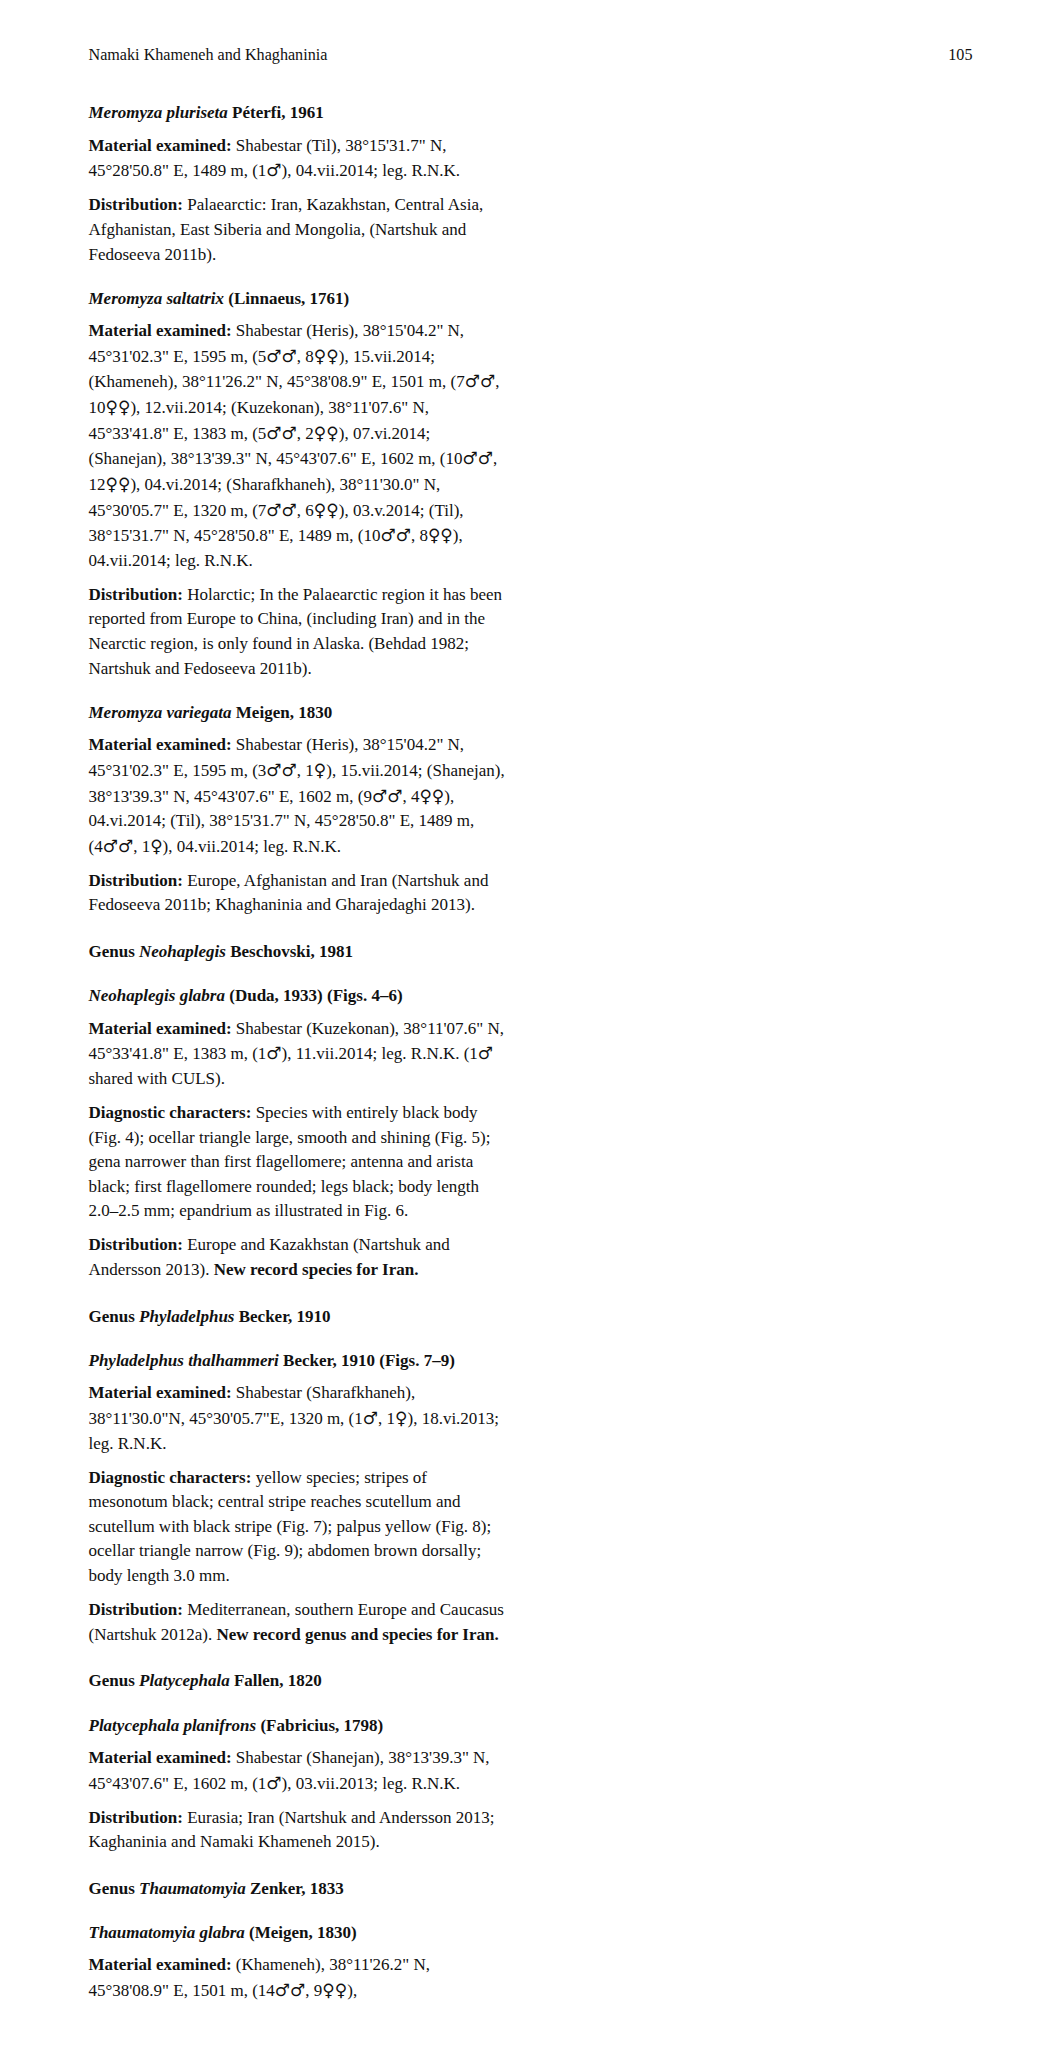Namaki Khameneh and Khaghaninia 105
Meromyza pluriseta Péterfi, 1961
Material examined: Shabestar (Til), 38°15'31.7" N, 45°28'50.8" E, 1489 m, (1♂), 04.vii.2014; leg. R.N.K.
Distribution: Palaearctic: Iran, Kazakhstan, Central Asia, Afghanistan, East Siberia and Mongolia, (Nartshuk and Fedoseeva 2011b).
Meromyza saltatrix (Linnaeus, 1761)
Material examined: Shabestar (Heris), 38°15'04.2" N, 45°31'02.3" E, 1595 m, (5♂♂, 8♀♀), 15.vii.2014; (Khameneh), 38°11'26.2" N, 45°38'08.9" E, 1501 m, (7♂♂, 10♀♀), 12.vii.2014; (Kuzekonan), 38°11'07.6" N, 45°33'41.8" E, 1383 m, (5♂♂, 2♀♀), 07.vi.2014; (Shanejan), 38°13'39.3" N, 45°43'07.6" E, 1602 m, (10♂♂, 12♀♀), 04.vi.2014; (Sharafkhaneh), 38°11'30.0" N, 45°30'05.7" E, 1320 m, (7♂♂, 6♀♀), 03.v.2014; (Til), 38°15'31.7" N, 45°28'50.8" E, 1489 m, (10♂♂, 8♀♀), 04.vii.2014; leg. R.N.K.
Distribution: Holarctic; In the Palaearctic region it has been reported from Europe to China, (including Iran) and in the Nearctic region, is only found in Alaska. (Behdad 1982; Nartshuk and Fedoseeva 2011b).
Meromyza variegata Meigen, 1830
Material examined: Shabestar (Heris), 38°15'04.2" N, 45°31'02.3" E, 1595 m, (3♂♂, 1♀), 15.vii.2014; (Shanejan), 38°13'39.3" N, 45°43'07.6" E, 1602 m, (9♂♂, 4♀♀), 04.vi.2014; (Til), 38°15'31.7" N, 45°28'50.8" E, 1489 m, (4♂♂, 1♀), 04.vii.2014; leg. R.N.K.
Distribution: Europe, Afghanistan and Iran (Nartshuk and Fedoseeva 2011b; Khaghaninia and Gharajedaghi 2013).
Genus Neohaplegis Beschovski, 1981
Neohaplegis glabra (Duda, 1933) (Figs. 4–6)
Material examined: Shabestar (Kuzekonan), 38°11'07.6" N, 45°33'41.8" E, 1383 m, (1♂), 11.vii.2014; leg. R.N.K. (1♂ shared with CULS).
Diagnostic characters: Species with entirely black body (Fig. 4); ocellar triangle large, smooth and shining (Fig. 5); gena narrower than first flagellomere; antenna and arista black; first flagellomere rounded; legs black; body length 2.0–2.5 mm; epandrium as illustrated in Fig. 6.
Distribution: Europe and Kazakhstan (Nartshuk and Andersson 2013). New record species for Iran.
Genus Phyladelphus Becker, 1910
Phyladelphus thalhammeri Becker, 1910 (Figs. 7–9)
Material examined: Shabestar (Sharafkhaneh), 38°11'30.0"N, 45°30'05.7"E, 1320 m, (1♂, 1♀), 18.vi.2013; leg. R.N.K.
Diagnostic characters: yellow species; stripes of mesonotum black; central stripe reaches scutellum and scutellum with black stripe (Fig. 7); palpus yellow (Fig. 8); ocellar triangle narrow (Fig. 9); abdomen brown dorsally; body length 3.0 mm.
Distribution: Mediterranean, southern Europe and Caucasus (Nartshuk 2012a). New record genus and species for Iran.
Genus Platycephala Fallen, 1820
Platycephala planifrons (Fabricius, 1798)
Material examined: Shabestar (Shanejan), 38°13'39.3" N, 45°43'07.6" E, 1602 m, (1♂), 03.vii.2013; leg. R.N.K.
Distribution: Eurasia; Iran (Nartshuk and Andersson 2013; Kaghaninia and Namaki Khameneh 2015).
Genus Thaumatomyia Zenker, 1833
Thaumatomyia glabra (Meigen, 1830)
Material examined: (Khameneh), 38°11'26.2" N, 45°38'08.9" E, 1501 m, (14♂♂, 9♀♀),